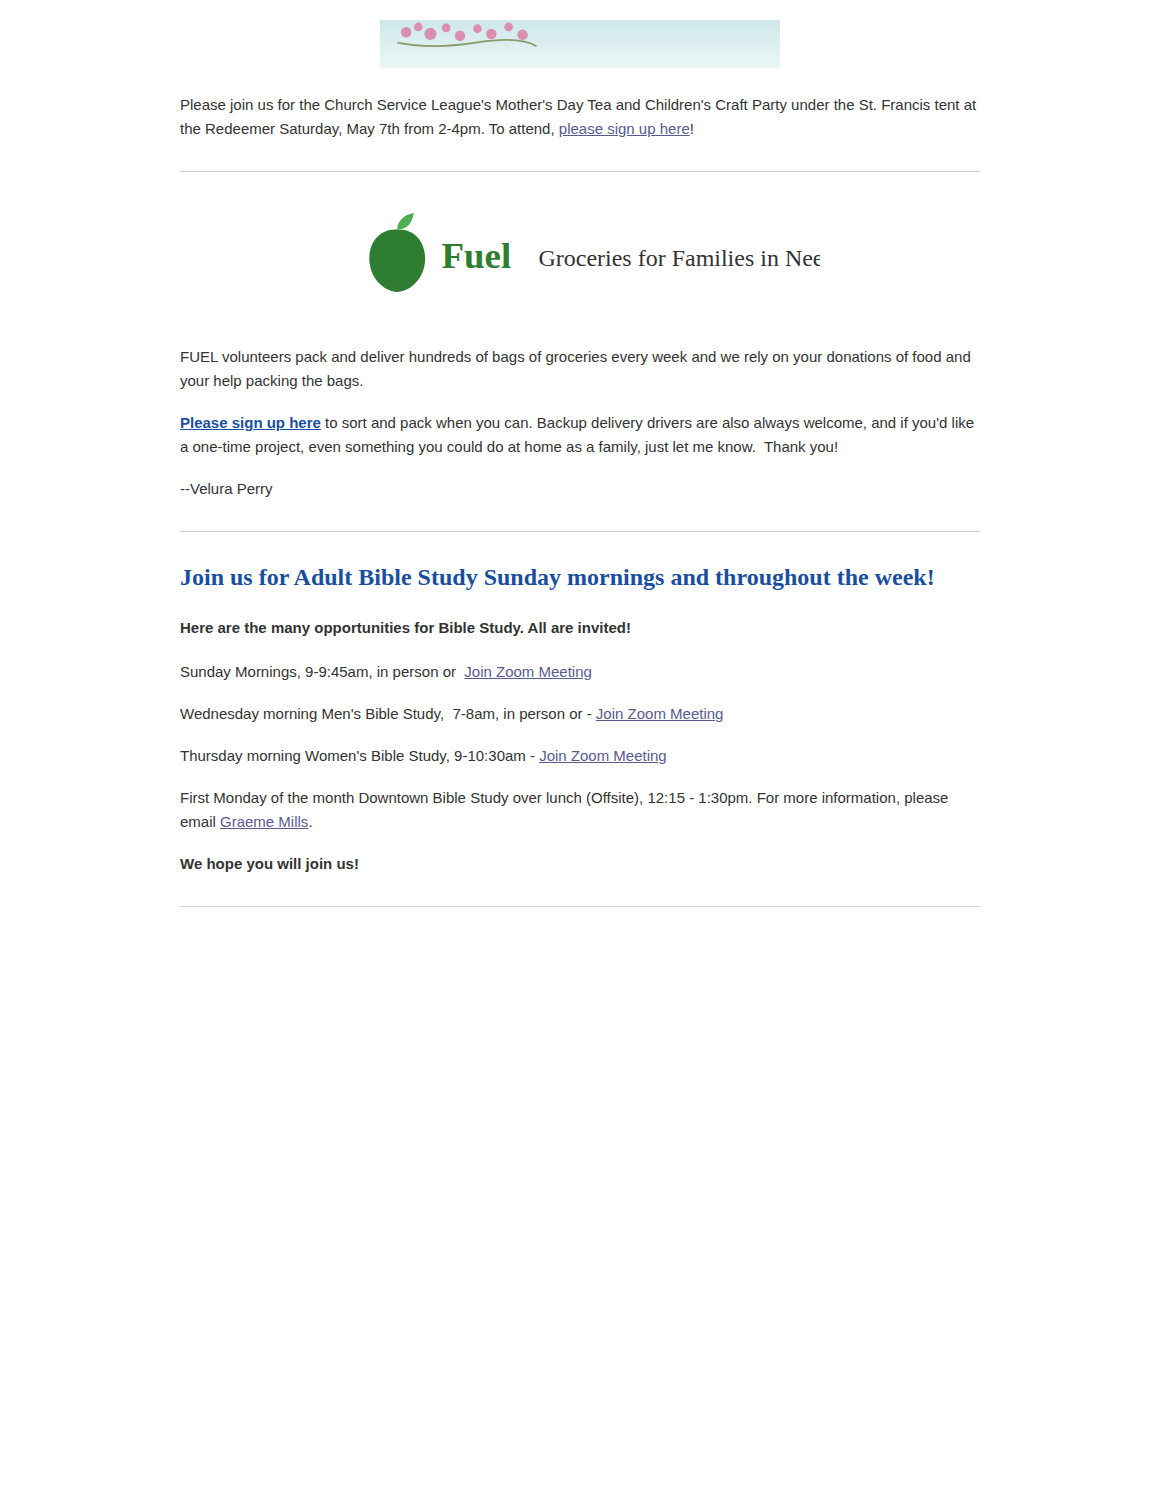Please join us for the Church Service League's Mother's Day Tea and Children's Craft Party under the St. Francis tent at the Redeemer Saturday, May 7th from 2-4pm. To attend, please sign up here!
FUEL volunteers pack and deliver hundreds of bags of groceries every week and we rely on your donations of food and your help packing the bags.
Please sign up here to sort and pack when you can. Backup delivery drivers are also always welcome, and if you'd like a one-time project, even something you could do at home as a family, just let me know. Thank you!
--Velura Perry
Join us for Adult Bible Study Sunday mornings and throughout the week!
Here are the many opportunities for Bible Study. All are invited!
Sunday Mornings, 9-9:45am, in person or Join Zoom Meeting
Wednesday morning Men's Bible Study, 7-8am, in person or - Join Zoom Meeting
Thursday morning Women's Bible Study, 9-10:30am - Join Zoom Meeting
First Monday of the month Downtown Bible Study over lunch (Offsite), 12:15 - 1:30pm. For more information, please email Graeme Mills.
We hope you will join us!